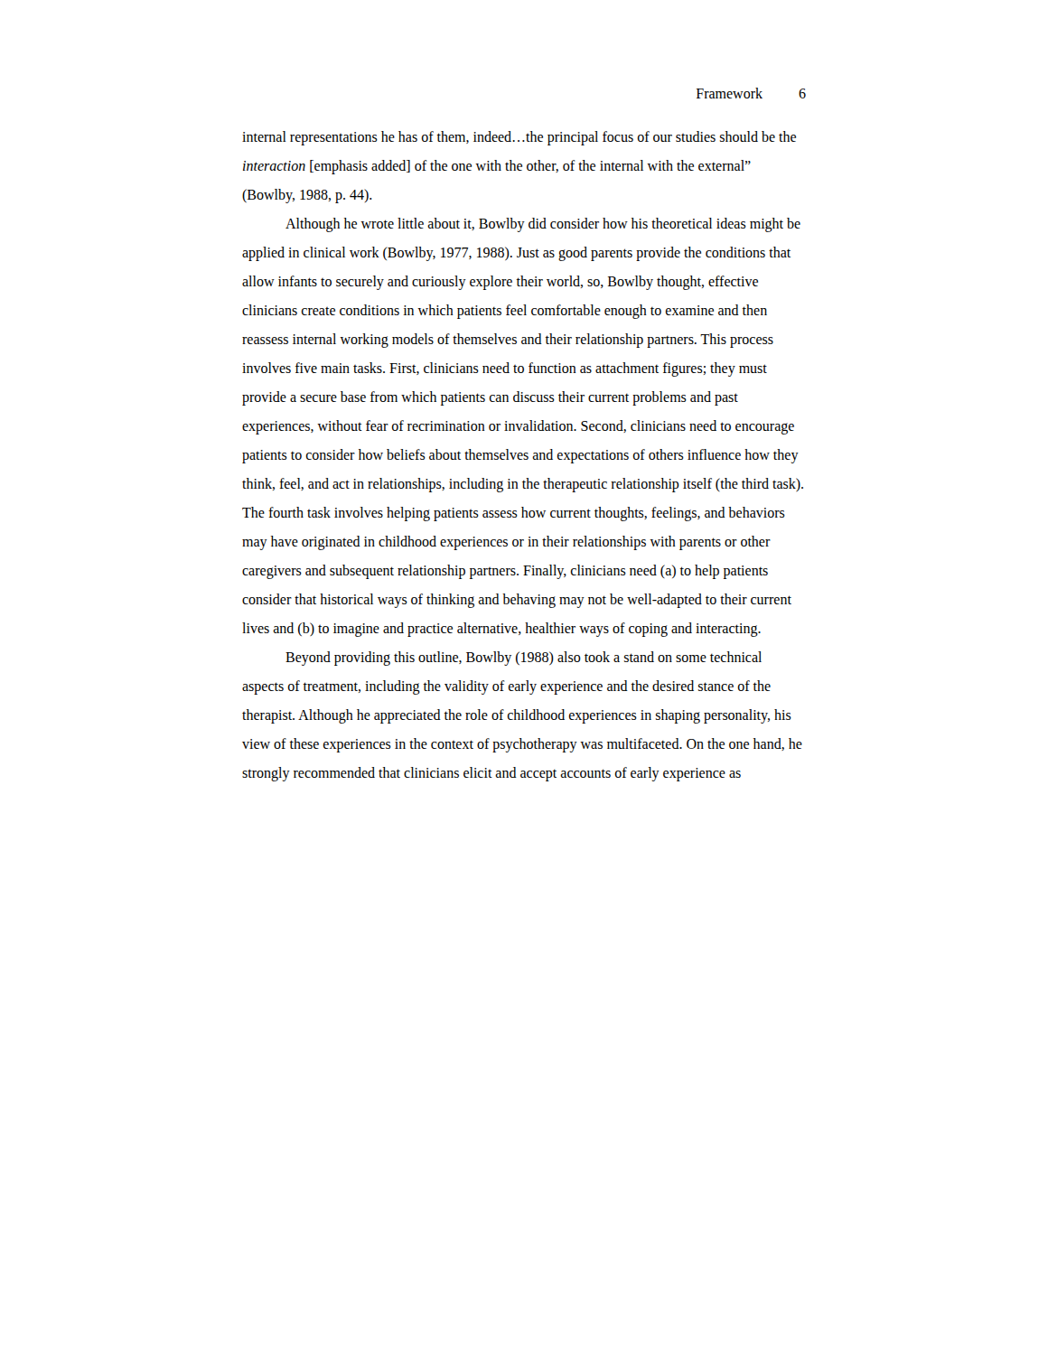Framework6
internal representations he has of them, indeed…the principal focus of our studies should be the interaction [emphasis added] of the one with the other, of the internal with the external” (Bowlby, 1988, p. 44).
Although he wrote little about it, Bowlby did consider how his theoretical ideas might be applied in clinical work (Bowlby, 1977, 1988). Just as good parents provide the conditions that allow infants to securely and curiously explore their world, so, Bowlby thought, effective clinicians create conditions in which patients feel comfortable enough to examine and then reassess internal working models of themselves and their relationship partners. This process involves five main tasks. First, clinicians need to function as attachment figures; they must provide a secure base from which patients can discuss their current problems and past experiences, without fear of recrimination or invalidation. Second, clinicians need to encourage patients to consider how beliefs about themselves and expectations of others influence how they think, feel, and act in relationships, including in the therapeutic relationship itself (the third task). The fourth task involves helping patients assess how current thoughts, feelings, and behaviors may have originated in childhood experiences or in their relationships with parents or other caregivers and subsequent relationship partners. Finally, clinicians need (a) to help patients consider that historical ways of thinking and behaving may not be well-adapted to their current lives and (b) to imagine and practice alternative, healthier ways of coping and interacting.
Beyond providing this outline, Bowlby (1988) also took a stand on some technical aspects of treatment, including the validity of early experience and the desired stance of the therapist. Although he appreciated the role of childhood experiences in shaping personality, his view of these experiences in the context of psychotherapy was multifaceted. On the one hand, he strongly recommended that clinicians elicit and accept accounts of early experience as